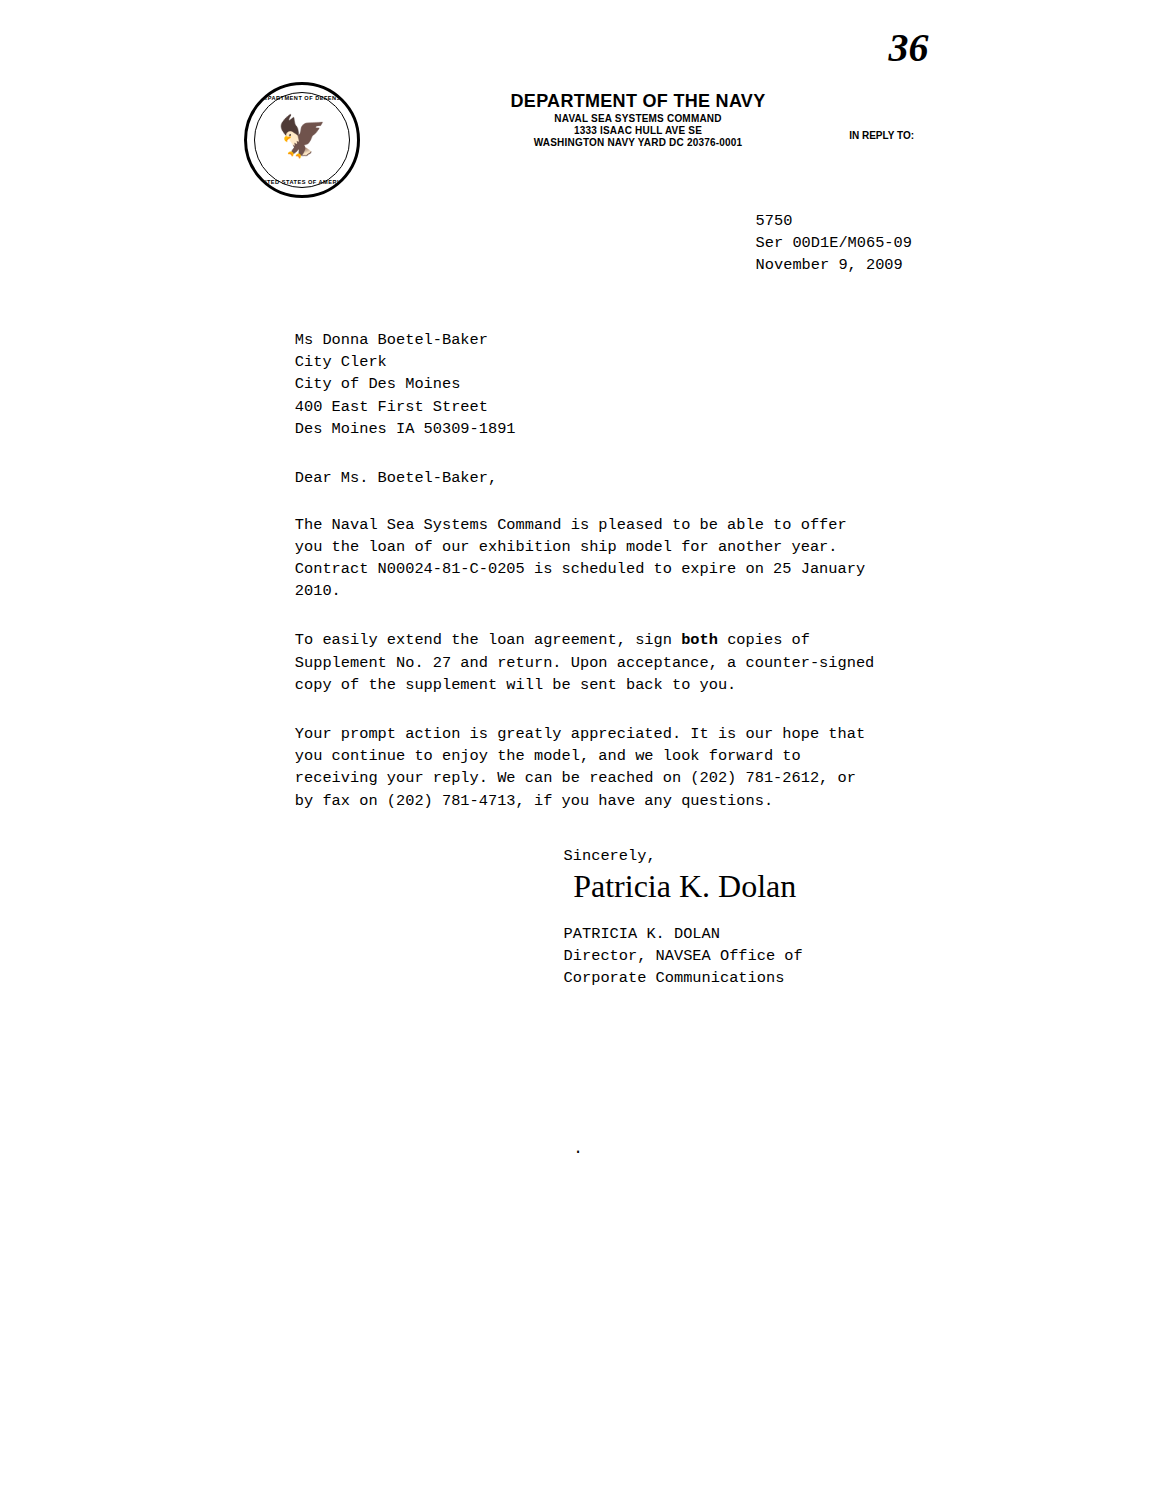36
DEPARTMENT OF DEFENSE
🦅
UNITED STATES OF AMERICA
DEPARTMENT OF THE NAVY
NAVAL SEA SYSTEMS COMMAND
1333 ISAAC HULL AVE SE
WASHINGTON NAVY YARD DC 20376-0001
IN REPLY TO:
5750 Ser 00D1E/M065-09 November 9, 2009
Ms Donna Boetel-Baker City Clerk City of Des Moines 400 East First Street Des Moines IA 50309-1891
Dear Ms. Boetel-Baker,
The Naval Sea Systems Command is pleased to be able to offer you the loan of our exhibition ship model for another year. Contract N00024-81-C-0205 is scheduled to expire on 25 January 2010.
To easily extend the loan agreement, sign both copies of Supplement No. 27 and return. Upon acceptance, a counter-signed copy of the supplement will be sent back to you.
Your prompt action is greatly appreciated. It is our hope that you continue to enjoy the model, and we look forward to receiving your reply. We can be reached on (202) 781-2612, or by fax on (202) 781-4713, if you have any questions.
Sincerely,
Patricia K. Dolan
PATRICIA K. DOLAN Director, NAVSEA Office of Corporate Communications
·